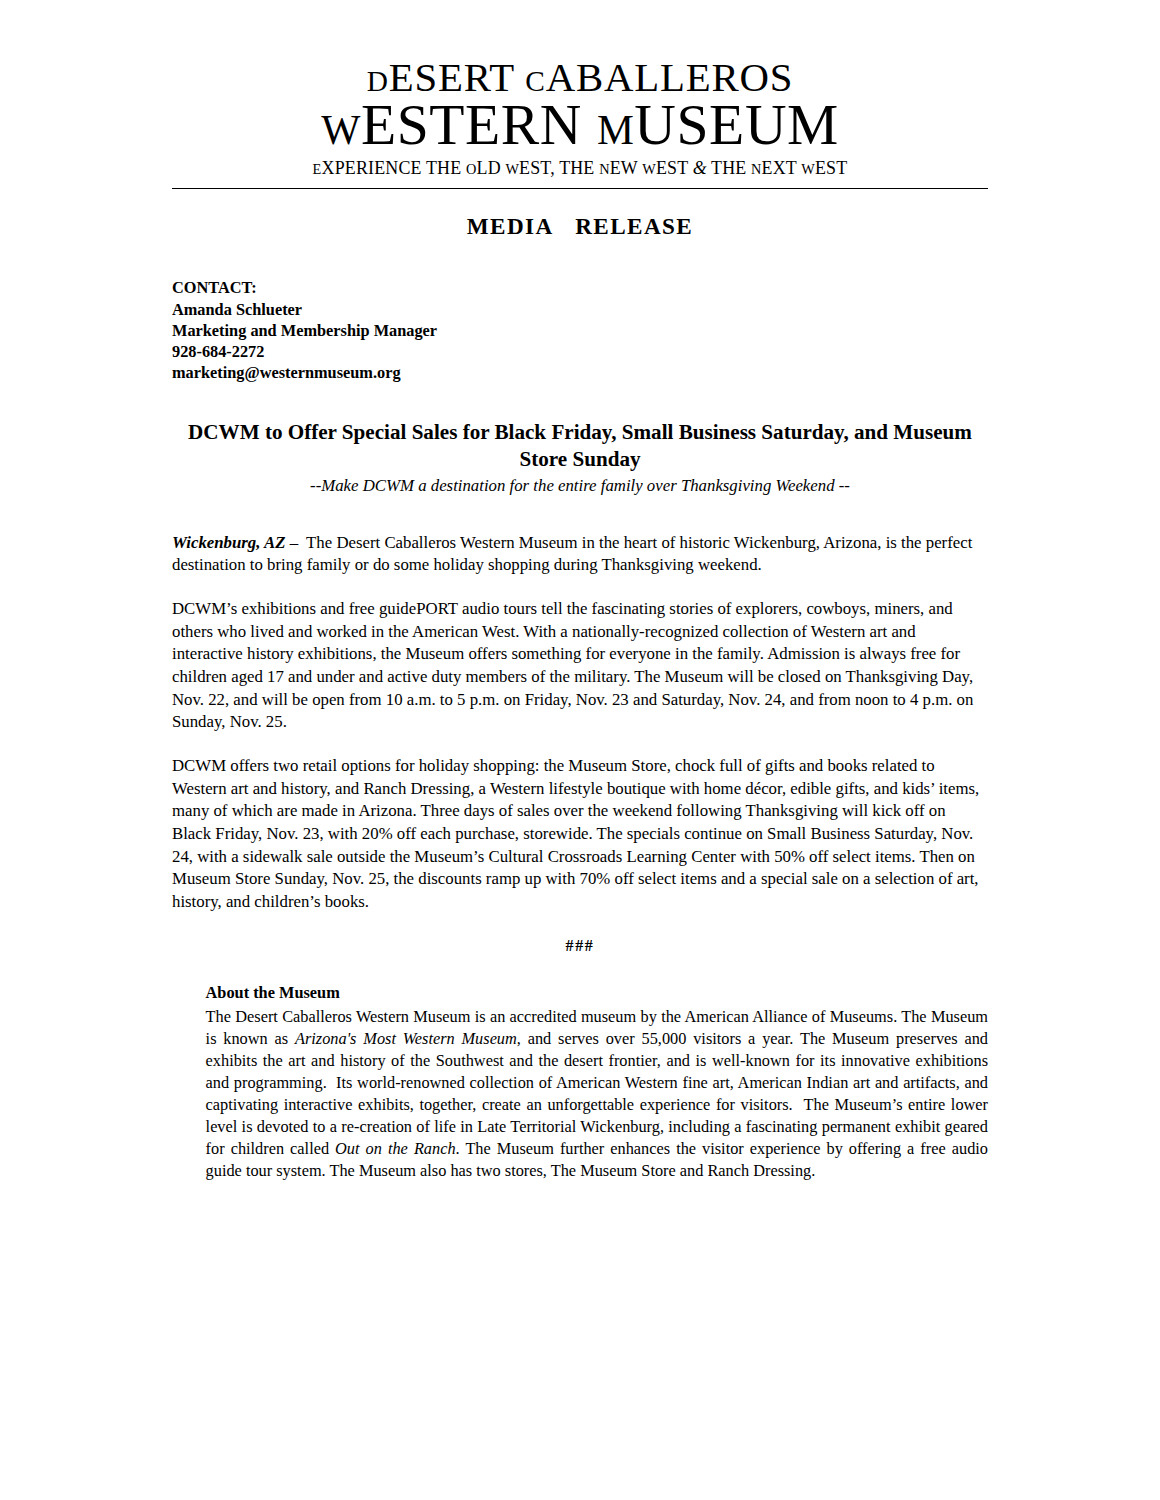DESERT CABALLEROS
WESTERN MUSEUM
EXPERIENCE THE OLD WEST, THE NEW WEST & THE NEXT WEST
MEDIA RELEASE
CONTACT:
Amanda Schlueter
Marketing and Membership Manager
928-684-2272
marketing@westernmuseum.org
DCWM to Offer Special Sales for Black Friday, Small Business Saturday, and Museum Store Sunday
--Make DCWM a destination for the entire family over Thanksgiving Weekend --
Wickenburg, AZ – The Desert Caballeros Western Museum in the heart of historic Wickenburg, Arizona, is the perfect destination to bring family or do some holiday shopping during Thanksgiving weekend.
DCWM’s exhibitions and free guidePORT audio tours tell the fascinating stories of explorers, cowboys, miners, and others who lived and worked in the American West. With a nationally-recognized collection of Western art and interactive history exhibitions, the Museum offers something for everyone in the family. Admission is always free for children aged 17 and under and active duty members of the military. The Museum will be closed on Thanksgiving Day, Nov. 22, and will be open from 10 a.m. to 5 p.m. on Friday, Nov. 23 and Saturday, Nov. 24, and from noon to 4 p.m. on Sunday, Nov. 25.
DCWM offers two retail options for holiday shopping: the Museum Store, chock full of gifts and books related to Western art and history, and Ranch Dressing, a Western lifestyle boutique with home décor, edible gifts, and kids’ items, many of which are made in Arizona. Three days of sales over the weekend following Thanksgiving will kick off on Black Friday, Nov. 23, with 20% off each purchase, storewide. The specials continue on Small Business Saturday, Nov. 24, with a sidewalk sale outside the Museum’s Cultural Crossroads Learning Center with 50% off select items. Then on Museum Store Sunday, Nov. 25, the discounts ramp up with 70% off select items and a special sale on a selection of art, history, and children’s books.
###
About the Museum
The Desert Caballeros Western Museum is an accredited museum by the American Alliance of Museums. The Museum is known as Arizona's Most Western Museum, and serves over 55,000 visitors a year. The Museum preserves and exhibits the art and history of the Southwest and the desert frontier, and is well-known for its innovative exhibitions and programming. Its world-renowned collection of American Western fine art, American Indian art and artifacts, and captivating interactive exhibits, together, create an unforgettable experience for visitors. The Museum’s entire lower level is devoted to a re-creation of life in Late Territorial Wickenburg, including a fascinating permanent exhibit geared for children called Out on the Ranch. The Museum further enhances the visitor experience by offering a free audio guide tour system. The Museum also has two stores, The Museum Store and Ranch Dressing.